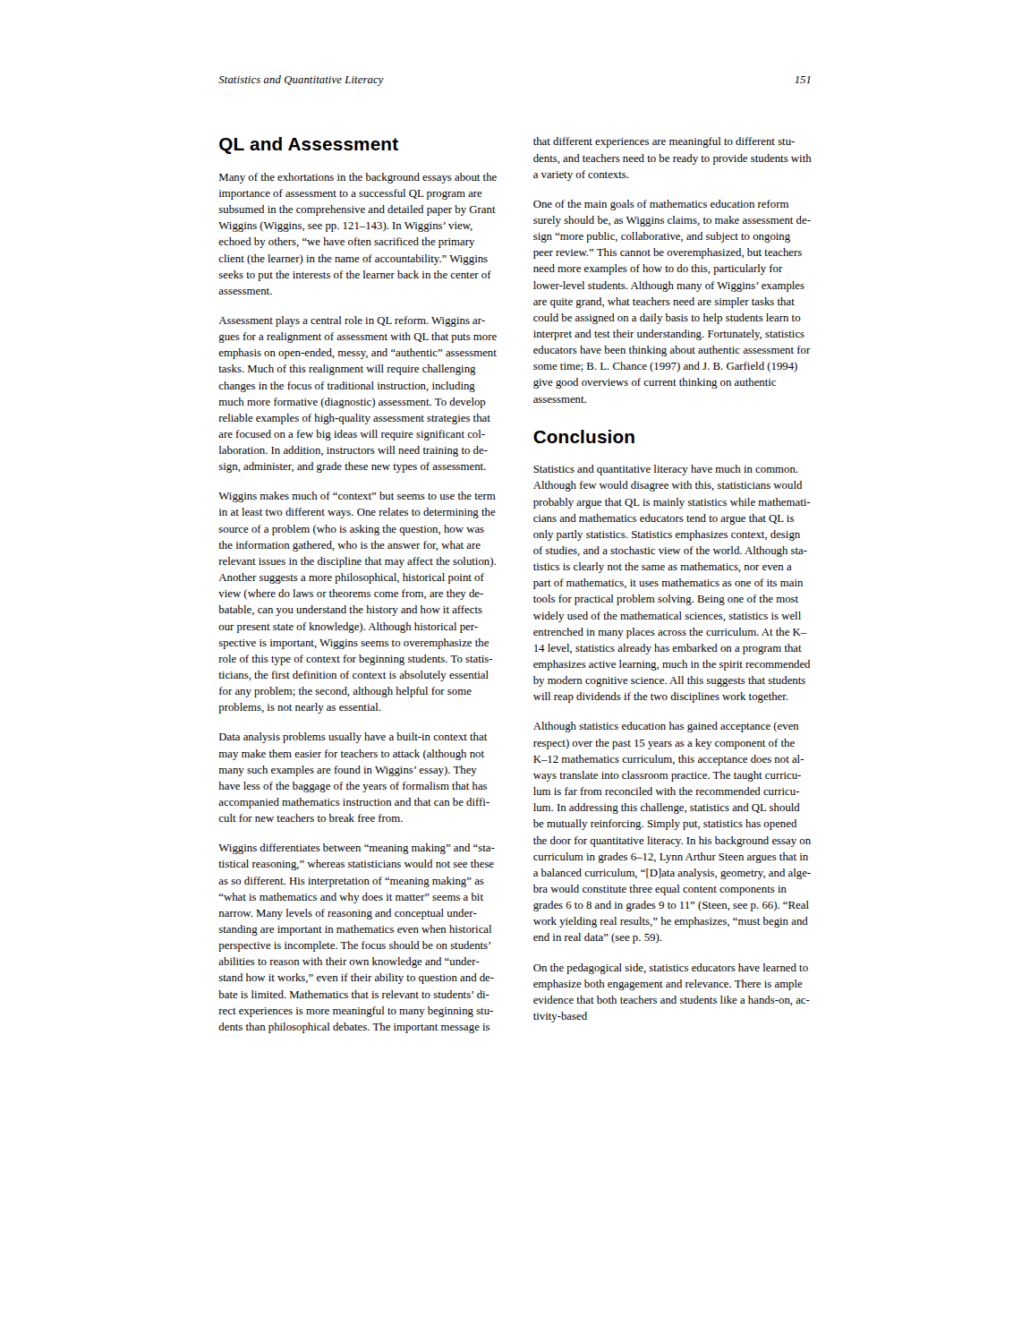Statistics and Quantitative Literacy 151
QL and Assessment
Many of the exhortations in the background essays about the importance of assessment to a successful QL program are subsumed in the comprehensive and detailed paper by Grant Wiggins (Wiggins, see pp. 121–143). In Wiggins’ view, echoed by others, “we have often sacrificed the primary client (the learner) in the name of accountability.” Wiggins seeks to put the interests of the learner back in the center of assessment.
Assessment plays a central role in QL reform. Wiggins argues for a realignment of assessment with QL that puts more emphasis on open-ended, messy, and “authentic” assessment tasks. Much of this realignment will require challenging changes in the focus of traditional instruction, including much more formative (diagnostic) assessment. To develop reliable examples of high-quality assessment strategies that are focused on a few big ideas will require significant collaboration. In addition, instructors will need training to design, administer, and grade these new types of assessment.
Wiggins makes much of “context” but seems to use the term in at least two different ways. One relates to determining the source of a problem (who is asking the question, how was the information gathered, who is the answer for, what are relevant issues in the discipline that may affect the solution). Another suggests a more philosophical, historical point of view (where do laws or theorems come from, are they debatable, can you understand the history and how it affects our present state of knowledge). Although historical perspective is important, Wiggins seems to overemphasize the role of this type of context for beginning students. To statisticians, the first definition of context is absolutely essential for any problem; the second, although helpful for some problems, is not nearly as essential.
Data analysis problems usually have a built-in context that may make them easier for teachers to attack (although not many such examples are found in Wiggins’ essay). They have less of the baggage of the years of formalism that has accompanied mathematics instruction and that can be difficult for new teachers to break free from.
Wiggins differentiates between “meaning making” and “statistical reasoning,” whereas statisticians would not see these as so different. His interpretation of “meaning making” as “what is mathematics and why does it matter” seems a bit narrow. Many levels of reasoning and conceptual understanding are important in mathematics even when historical perspective is incomplete. The focus should be on students’ abilities to reason with their own knowledge and “understand how it works,” even if their ability to question and debate is limited. Mathematics that is relevant to students’ direct experiences is more meaningful to many beginning students than philosophical debates. The important message is that different experiences are meaningful to different students, and teachers need to be ready to provide students with a variety of contexts.
One of the main goals of mathematics education reform surely should be, as Wiggins claims, to make assessment design “more public, collaborative, and subject to ongoing peer review.” This cannot be overemphasized, but teachers need more examples of how to do this, particularly for lower-level students. Although many of Wiggins’ examples are quite grand, what teachers need are simpler tasks that could be assigned on a daily basis to help students learn to interpret and test their understanding. Fortunately, statistics educators have been thinking about authentic assessment for some time; B. L. Chance (1997) and J. B. Garfield (1994) give good overviews of current thinking on authentic assessment.
Conclusion
Statistics and quantitative literacy have much in common. Although few would disagree with this, statisticians would probably argue that QL is mainly statistics while mathematicians and mathematics educators tend to argue that QL is only partly statistics. Statistics emphasizes context, design of studies, and a stochastic view of the world. Although statistics is clearly not the same as mathematics, nor even a part of mathematics, it uses mathematics as one of its main tools for practical problem solving. Being one of the most widely used of the mathematical sciences, statistics is well entrenched in many places across the curriculum. At the K–14 level, statistics already has embarked on a program that emphasizes active learning, much in the spirit recommended by modern cognitive science. All this suggests that students will reap dividends if the two disciplines work together.
Although statistics education has gained acceptance (even respect) over the past 15 years as a key component of the K–12 mathematics curriculum, this acceptance does not always translate into classroom practice. The taught curriculum is far from reconciled with the recommended curriculum. In addressing this challenge, statistics and QL should be mutually reinforcing. Simply put, statistics has opened the door for quantitative literacy. In his background essay on curriculum in grades 6–12, Lynn Arthur Steen argues that in a balanced curriculum, “[D]ata analysis, geometry, and algebra would constitute three equal content components in grades 6 to 8 and in grades 9 to 11” (Steen, see p. 66). “Real work yielding real results,” he emphasizes, “must begin and end in real data” (see p. 59).
On the pedagogical side, statistics educators have learned to emphasize both engagement and relevance. There is ample evidence that both teachers and students like a hands-on, activity-based